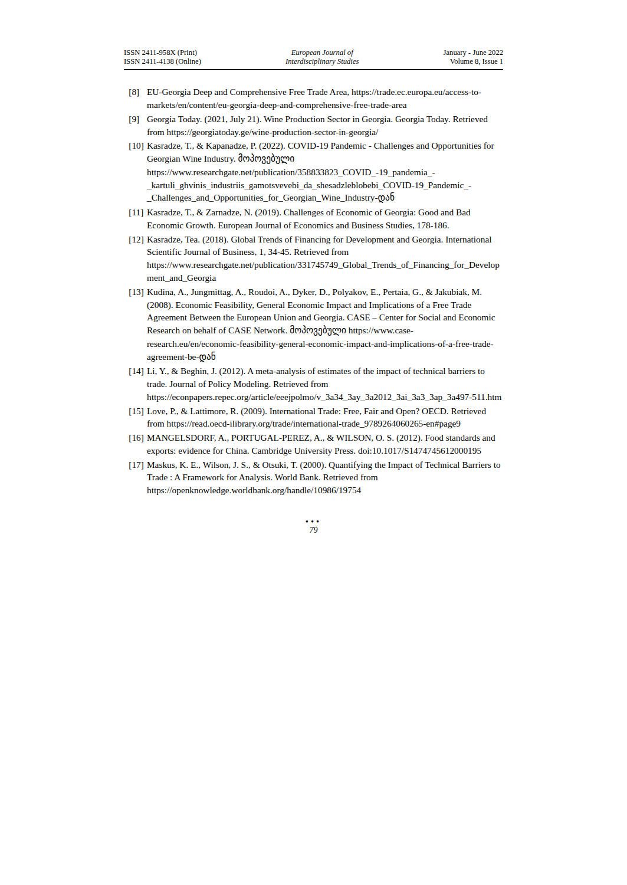ISSN 2411-958X (Print)
ISSN 2411-4138 (Online)
European Journal of
Interdisciplinary Studies
January - June 2022
Volume 8, Issue 1
[8] EU-Georgia Deep and Comprehensive Free Trade Area, https://trade.ec.europa.eu/access-to-markets/en/content/eu-georgia-deep-and-comprehensive-free-trade-area
[9] Georgia Today. (2021, July 21). Wine Production Sector in Georgia. Georgia Today. Retrieved from https://georgiatoday.ge/wine-production-sector-in-georgia/
[10] Kasradze, T., & Kapanadze, P. (2022). COVID-19 Pandemic - Challenges and Opportunities for Georgian Wine Industry. მოპოვებული https://www.researchgate.net/publication/358833823_COVID_-19_pandemia_-_kartuli_ghvinis_industriis_gamotsvevebi_da_shesadzleblobebi_COVID-19_Pandemic_-_Challenges_and_Opportunities_for_Georgian_Wine_Industry-დან
[11] Kasradze, T., & Zarnadze, N. (2019). Challenges of Economic of Georgia: Good and Bad Economic Growth. European Journal of Economics and Business Studies, 178-186.
[12] Kasradze, Tea. (2018). Global Trends of Financing for Development and Georgia. International Scientific Journal of Business, 1, 34-45. Retrieved from https://www.researchgate.net/publication/331745749_Global_Trends_of_Financing_for_Development_and_Georgia
[13] Kudina, A., Jungmittag, A., Roudoi, A., Dyker, D., Polyakov, E., Pertaia, G., & Jakubiak, M. (2008). Economic Feasibility, General Economic Impact and Implications of a Free Trade Agreement Between the European Union and Georgia. CASE – Center for Social and Economic Research on behalf of CASE Network. მოპოვებული https://www.case-research.eu/en/economic-feasibility-general-economic-impact-and-implications-of-a-free-trade-agreement-be-დან
[14] Li, Y., & Beghin, J. (2012). A meta-analysis of estimates of the impact of technical barriers to trade. Journal of Policy Modeling. Retrieved from https://econpapers.repec.org/article/eeejpolmo/v_3a34_3ay_3a2012_3ai_3a3_3ap_3a497-511.htm
[15] Love, P., & Lattimore, R. (2009). International Trade: Free, Fair and Open? OECD. Retrieved from https://read.oecd-ilibrary.org/trade/international-trade_9789264060265-en#page9
[16] MANGELSDORF, A., PORTUGAL-PEREZ, A., & WILSON, O. S. (2012). Food standards and exports: evidence for China. Cambridge University Press. doi:10.1017/S1474745612000195
[17] Maskus, K. E., Wilson, J. S., & Otsuki, T. (2000). Quantifying the Impact of Technical Barriers to Trade : A Framework for Analysis. World Bank. Retrieved from https://openknowledge.worldbank.org/handle/10986/19754
••• 79